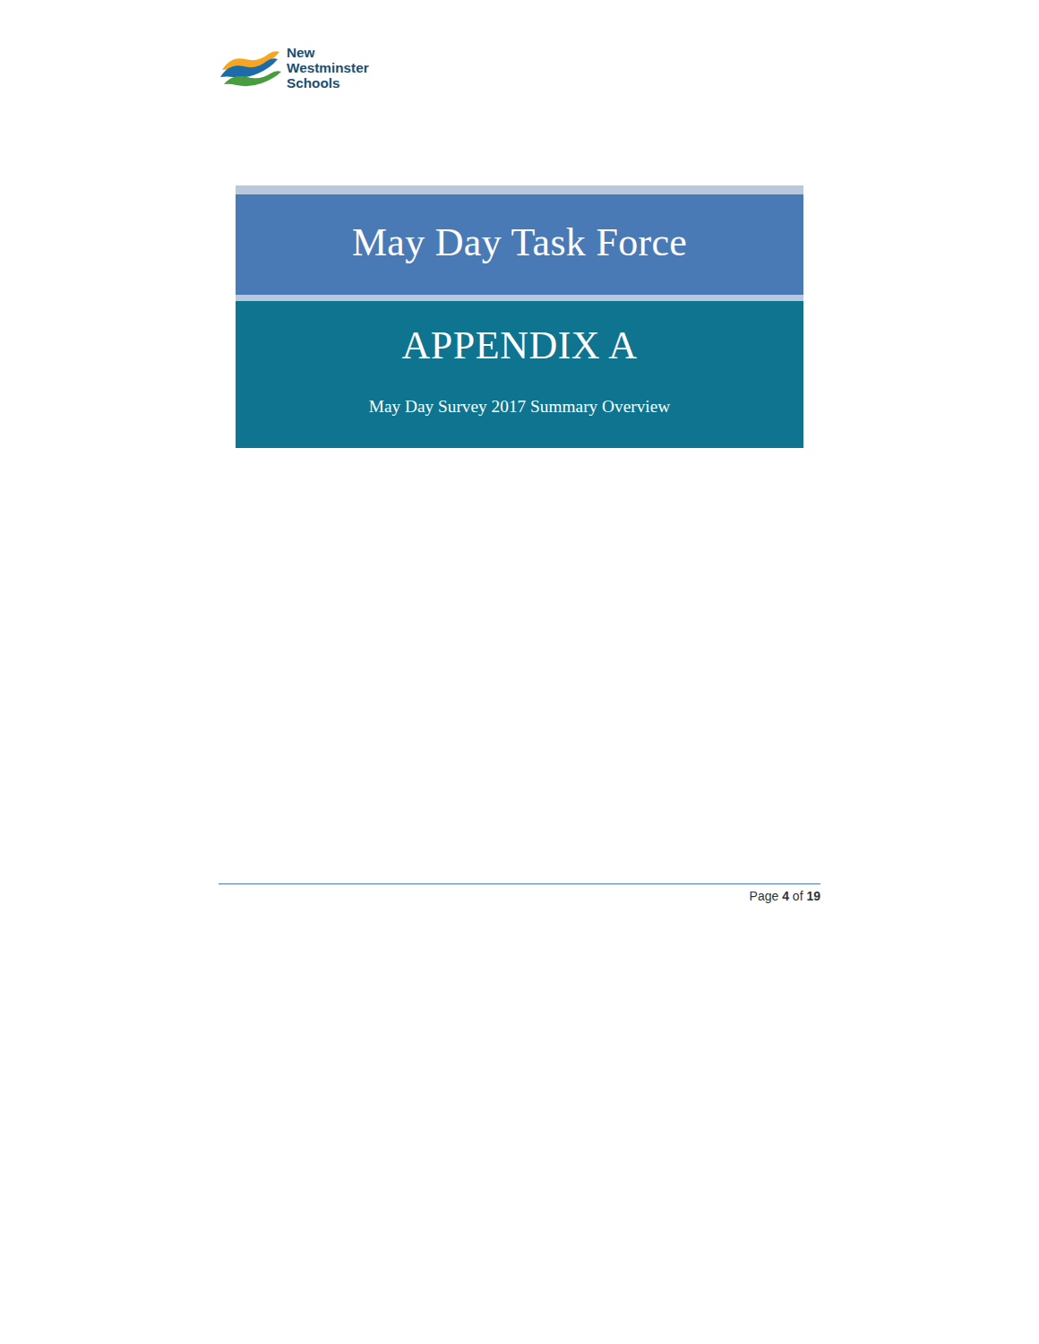New
Westminster
Schools
May Day Task Force
APPENDIX A
May Day Survey 2017 Summary Overview
Page 4 of 19